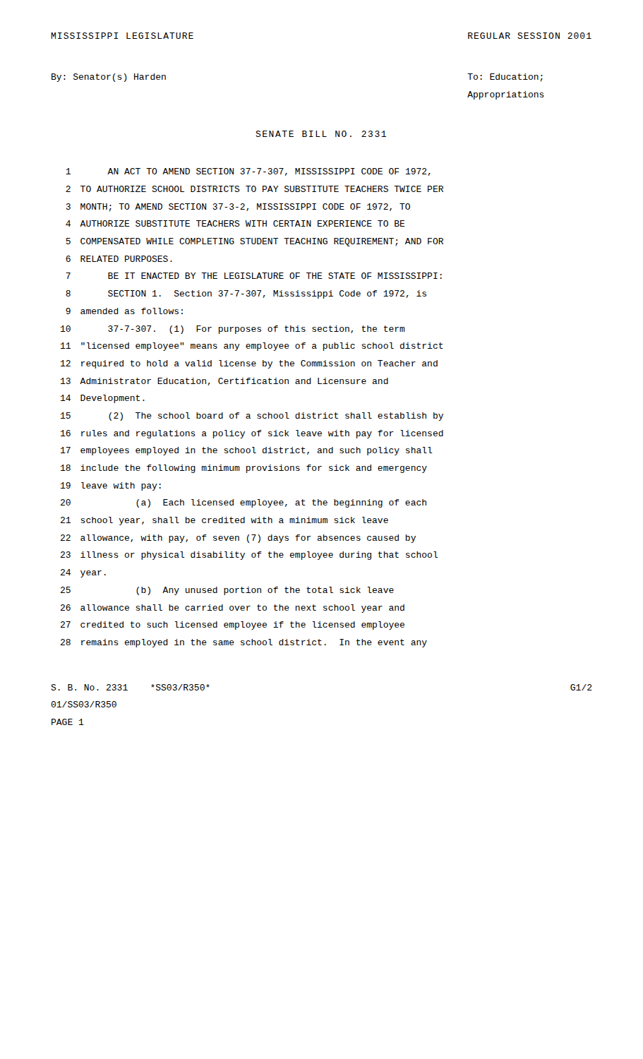MISSISSIPPI LEGISLATURE
By: Senator(s) Harden
REGULAR SESSION 2001
To: Education;
Appropriations
SENATE BILL NO. 2331
AN ACT TO AMEND SECTION 37-7-307, MISSISSIPPI CODE OF 1972,
TO AUTHORIZE SCHOOL DISTRICTS TO PAY SUBSTITUTE TEACHERS TWICE PER
MONTH; TO AMEND SECTION 37-3-2, MISSISSIPPI CODE OF 1972, TO
AUTHORIZE SUBSTITUTE TEACHERS WITH CERTAIN EXPERIENCE TO BE
COMPENSATED WHILE COMPLETING STUDENT TEACHING REQUIREMENT; AND FOR
RELATED PURPOSES.
BE IT ENACTED BY THE LEGISLATURE OF THE STATE OF MISSISSIPPI:
SECTION 1. Section 37-7-307, Mississippi Code of 1972, is
amended as follows:
37-7-307. (1) For purposes of this section, the term
"licensed employee" means any employee of a public school district
required to hold a valid license by the Commission on Teacher and
Administrator Education, Certification and Licensure and
Development.
(2) The school board of a school district shall establish by
rules and regulations a policy of sick leave with pay for licensed
employees employed in the school district, and such policy shall
include the following minimum provisions for sick and emergency
leave with pay:
(a) Each licensed employee, at the beginning of each
school year, shall be credited with a minimum sick leave
allowance, with pay, of seven (7) days for absences caused by
illness or physical disability of the employee during that school
year.
(b) Any unused portion of the total sick leave
allowance shall be carried over to the next school year and
credited to such licensed employee if the licensed employee
remains employed in the same school district. In the event any
S. B. No. 2331 *SS03/R350*
G1/2
01/SS03/R350
PAGE 1